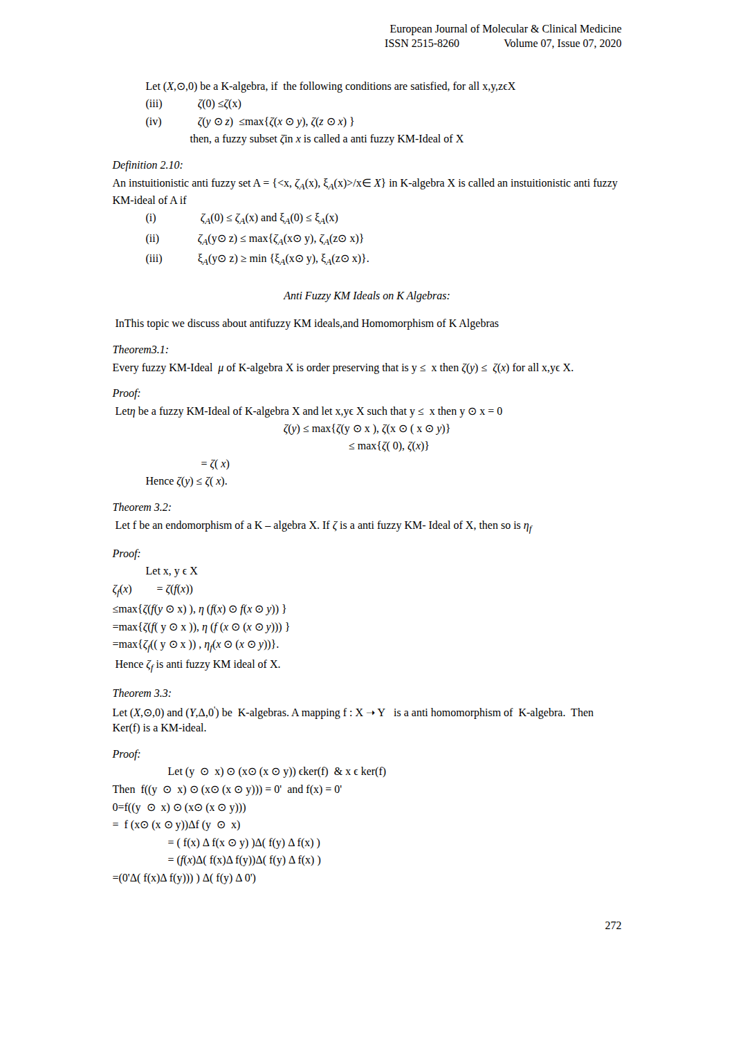European Journal of Molecular & Clinical Medicine ISSN 2515-8260 Volume 07, Issue 07, 2020
Let (X,⊙,0) be a K-algebra, if the following conditions are satisfied, for all x,y,zϵ X
(iii) ζ(0) ≤ζ(x)
(iv) ζ(y ⊙ z) ≤max{ζ(x ⊙ y), ζ(z ⊙ x) }
then, a fuzzy subset ζin x is called a anti fuzzy KM-Ideal of X
Definition 2.10:
An instuitionistic anti fuzzy set A = {<x, ζA(x), ξA(x)>/x∈ X} in K-algebra X is called an instuitionistic anti fuzzy KM-ideal of A if
(i) ζA(0) ≤ ζA(x) and ξA(0) ≤ ξA(x)
(ii) ζA(y⊙ z) ≤ max{ζA(x⊙ y), ζA(z⊙ x)}
(iii) ξA(y⊙ z) ≥ min {ξA(x⊙ y), ξA(z⊙ x)}.
Anti Fuzzy KM Ideals on K Algebras:
InThis topic we discuss about antifuzzy KM ideals,and Homomorphism of K Algebras
Theorem3.1:
Every fuzzy KM-Ideal μ of K-algebra X is order preserving that is y ≤ x then ζ(y) ≤ ζ(x) for all x,yϵ X.
Proof:
Letη be a fuzzy KM-Ideal of K-algebra X and let x,yϵ X such that y ≤ x then y ⊙ x = 0
ζ(y) ≤ max{ζ(y ⊙ x ), ζ(x ⊙ ( x ⊙ y)}
≤ max{ζ( 0), ζ(x)}
= ζ( x)
Hence ζ(y) ≤ ζ( x).
Theorem 3.2:
Let f be an endomorphism of a K – algebra X. If ζ is a anti fuzzy KM- Ideal of X, then so is ηf
Proof:
Let x, y ϵ X
ζf(x) = ζ(f(x))
≤max{ζ(f(y ⊙ x) ), η (f(x) ⊙ f(x ⊙ y)) }
=max{ζ(f( y ⊙ x )), η (f (x ⊙ (x ⊙ y))) }
=max{ζf(( y ⊙ x )) , ηf(x ⊙ (x ⊙ y))}.
Hence ζf is anti fuzzy KM ideal of X.
Theorem 3.3:
Let (X,⊙,0) and (Y,Δ,0') be K-algebras. A mapping f : X ➝ Y is a anti homomorphism of K-algebra. Then Ker(f) is a KM-ideal.
Proof:
Let (y ⊙ x) ⊙ (x⊙ (x ⊙ y)) ϵker(f) & x ϵ ker(f)
Then f((y ⊙ x) ⊙ (x⊙ (x ⊙ y))) = 0' and f(x) = 0'
0=f((y ⊙ x) ⊙ (x⊙ (x ⊙ y)))
= f (x⊙ (x ⊙ y))Δf (y ⊙ x)
= ( f(x) Δ f(x ⊙ y) )Δ( f(y) Δ f(x) )
= (f(x)Δ( f(x)Δ f(y))Δ( f(y) Δ f(x) )
=(0'Δ( f(x)Δ f(y))) ) Δ( f(y) Δ 0')
272